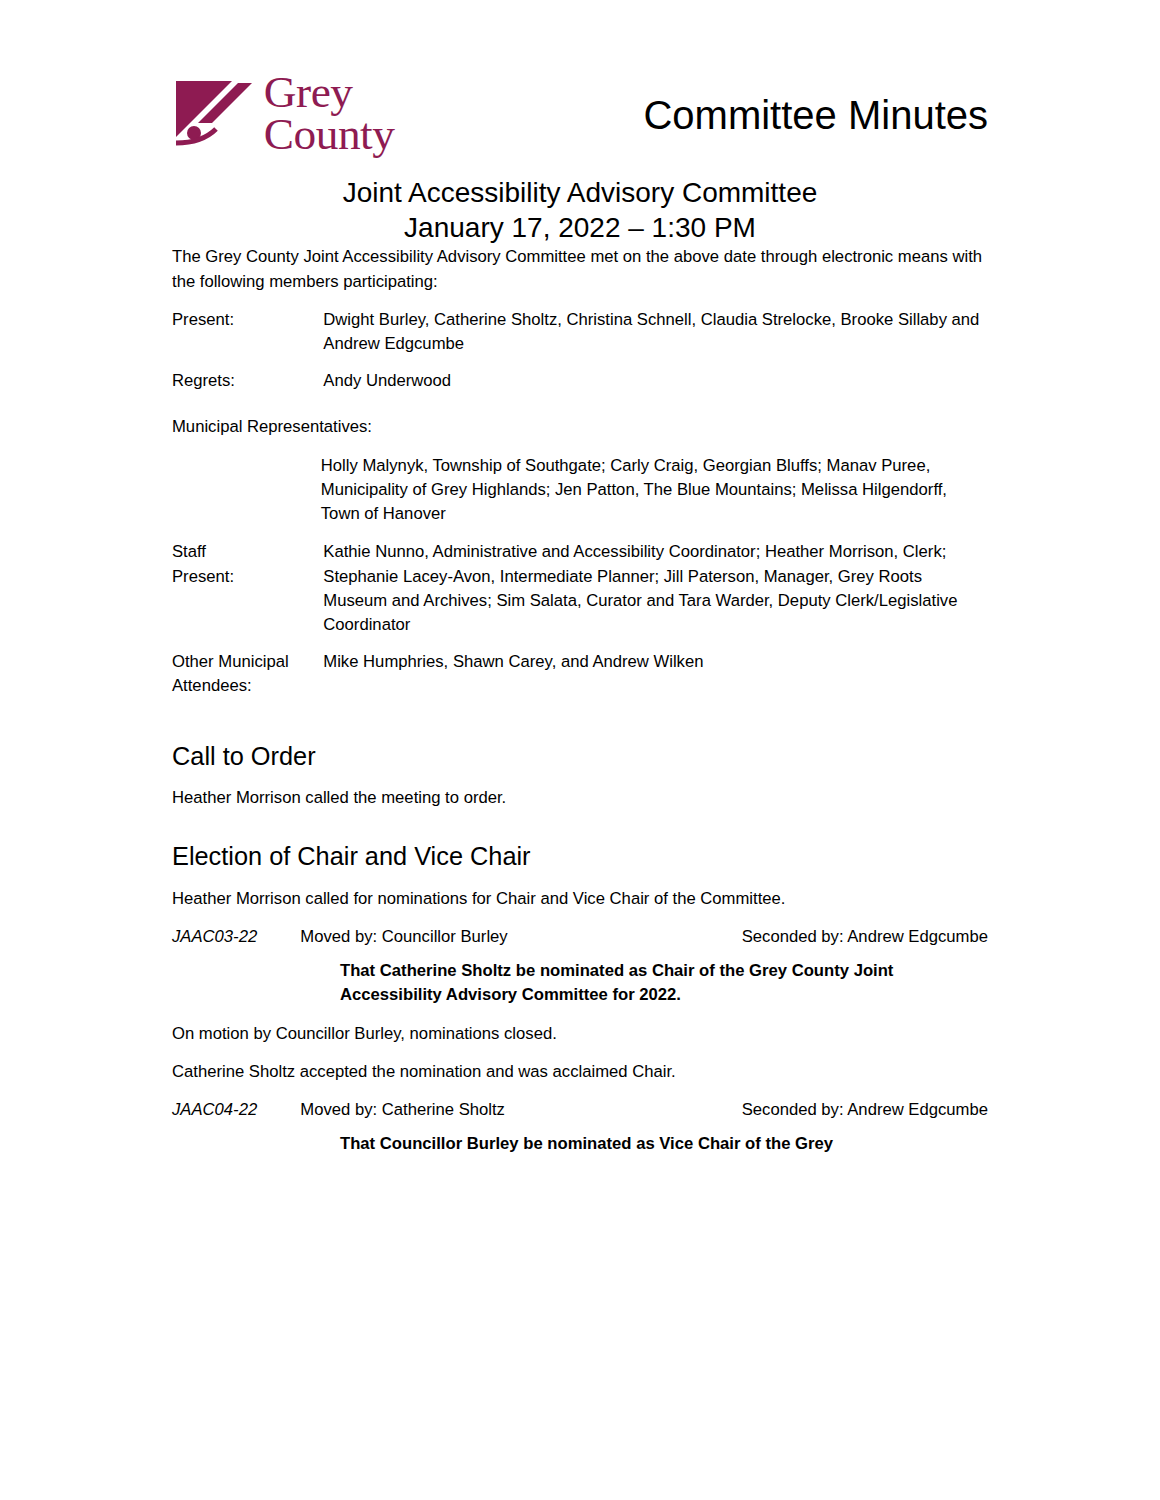Grey County
Committee Minutes
Joint Accessibility Advisory Committee
January 17, 2022 – 1:30 PM
The Grey County Joint Accessibility Advisory Committee met on the above date through electronic means with the following members participating:
| Present: | Dwight Burley, Catherine Sholtz, Christina Schnell, Claudia Strelocke, Brooke Sillaby and Andrew Edgcumbe |
| Regrets: | Andy Underwood |
Municipal Representatives:
Holly Malynyk, Township of Southgate; Carly Craig, Georgian Bluffs; Manav Puree, Municipality of Grey Highlands; Jen Patton, The Blue Mountains; Melissa Hilgendorff, Town of Hanover
| Staff Present: | Kathie Nunno, Administrative and Accessibility Coordinator; Heather Morrison, Clerk; Stephanie Lacey-Avon, Intermediate Planner; Jill Paterson, Manager, Grey Roots Museum and Archives; Sim Salata, Curator and Tara Warder, Deputy Clerk/Legislative Coordinator |
| Other Municipal Attendees: | Mike Humphries, Shawn Carey, and Andrew Wilken |
Call to Order
Heather Morrison called the meeting to order.
Election of Chair and Vice Chair
Heather Morrison called for nominations for Chair and Vice Chair of the Committee.
JAAC03-22
Moved by: Councillor Burley Seconded by: Andrew Edgcumbe
That Catherine Sholtz be nominated as Chair of the Grey County Joint Accessibility Advisory Committee for 2022.
On motion by Councillor Burley, nominations closed.
Catherine Sholtz accepted the nomination and was acclaimed Chair.
JAAC04-22
Moved by: Catherine Sholtz Seconded by: Andrew Edgcumbe
That Councillor Burley be nominated as Vice Chair of the Grey